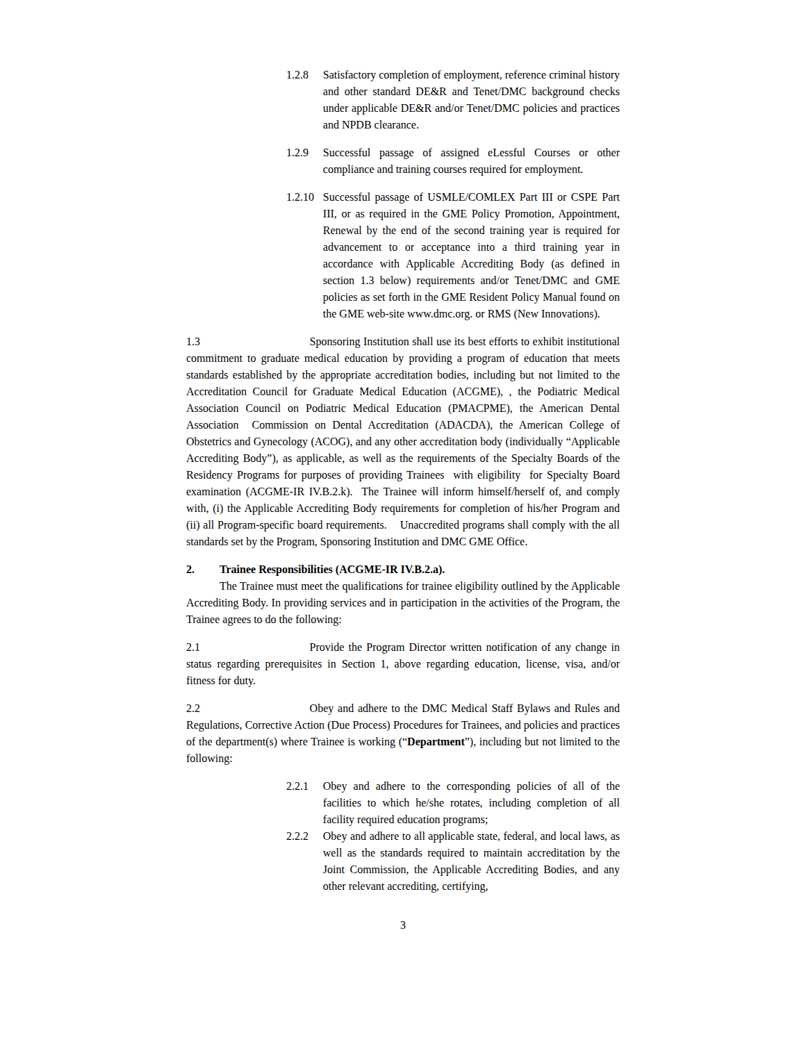1.2.8 Satisfactory completion of employment, reference criminal history and other standard DE&R and Tenet/DMC background checks under applicable DE&R and/or Tenet/DMC policies and practices and NPDB clearance.
1.2.9 Successful passage of assigned eLessful Courses or other compliance and training courses required for employment.
1.2.10 Successful passage of USMLE/COMLEX Part III or CSPE Part III, or as required in the GME Policy Promotion, Appointment, Renewal by the end of the second training year is required for advancement to or acceptance into a third training year in accordance with Applicable Accrediting Body (as defined in section 1.3 below) requirements and/or Tenet/DMC and GME policies as set forth in the GME Resident Policy Manual found on the GME web-site www.dmc.org. or RMS (New Innovations).
1.3 Sponsoring Institution shall use its best efforts to exhibit institutional commitment to graduate medical education by providing a program of education that meets standards established by the appropriate accreditation bodies, including but not limited to the Accreditation Council for Graduate Medical Education (ACGME), , the Podiatric Medical Association Council on Podiatric Medical Education (PMACPME), the American Dental Association Commission on Dental Accreditation (ADACDA), the American College of Obstetrics and Gynecology (ACOG), and any other accreditation body (individually “Applicable Accrediting Body”), as applicable, as well as the requirements of the Specialty Boards of the Residency Programs for purposes of providing Trainees with eligibility for Specialty Board examination (ACGME-IR IV.B.2.k). The Trainee will inform himself/herself of, and comply with, (i) the Applicable Accrediting Body requirements for completion of his/her Program and (ii) all Program-specific board requirements. Unaccredited programs shall comply with the all standards set by the Program, Sponsoring Institution and DMC GME Office.
2. Trainee Responsibilities (ACGME-IR IV.B.2.a).
The Trainee must meet the qualifications for trainee eligibility outlined by the Applicable Accrediting Body. In providing services and in participation in the activities of the Program, the Trainee agrees to do the following:
2.1 Provide the Program Director written notification of any change in status regarding prerequisites in Section 1, above regarding education, license, visa, and/or fitness for duty.
2.2 Obey and adhere to the DMC Medical Staff Bylaws and Rules and Regulations, Corrective Action (Due Process) Procedures for Trainees, and policies and practices of the department(s) where Trainee is working (“Department”), including but not limited to the following:
2.2.1 Obey and adhere to the corresponding policies of all of the facilities to which he/she rotates, including completion of all facility required education programs;
2.2.2 Obey and adhere to all applicable state, federal, and local laws, as well as the standards required to maintain accreditation by the Joint Commission, the Applicable Accrediting Bodies, and any other relevant accrediting, certifying,
3